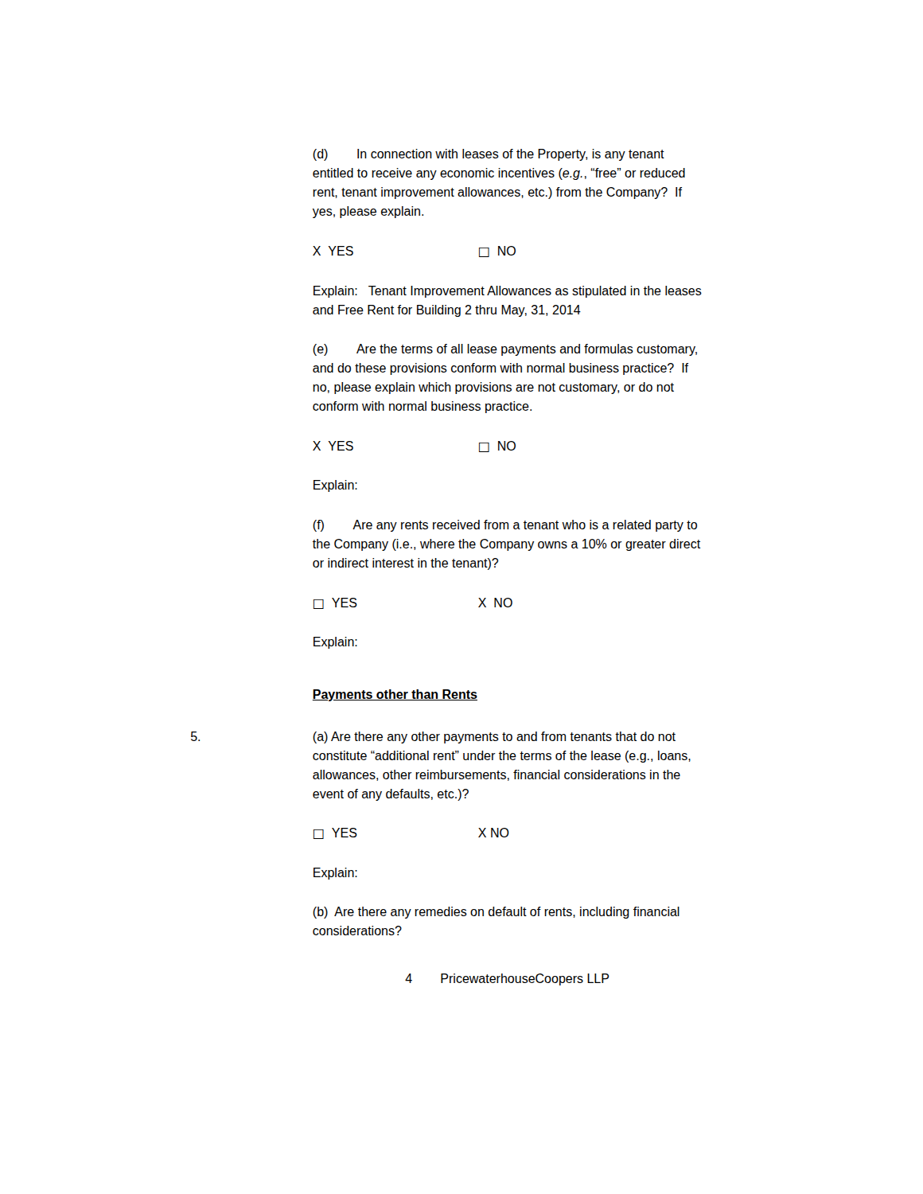(d) In connection with leases of the Property, is any tenant entitled to receive any economic incentives (e.g., “free” or reduced rent, tenant improvement allowances, etc.) from the Company? If yes, please explain.
X YES□ NO
Explain: Tenant Improvement Allowances as stipulated in the leases and Free Rent for Building 2 thru May, 31, 2014
(e) Are the terms of all lease payments and formulas customary, and do these provisions conform with normal business practice? If no, please explain which provisions are not customary, or do not conform with normal business practice.
X YES□ NO
Explain:
(f) Are any rents received from a tenant who is a related party to the Company (i.e., where the Company owns a 10% or greater direct or indirect interest in the tenant)?
□ YESX NO
Explain:
Payments other than Rents
5.
(a) Are there any other payments to and from tenants that do not constitute “additional rent” under the terms of the lease (e.g., loans, allowances, other reimbursements, financial considerations in the event of any defaults, etc.)?
□ YESX NO
Explain:
(b) Are there any remedies on default of rents, including financial considerations?
4 PricewaterhouseCoopers LLP